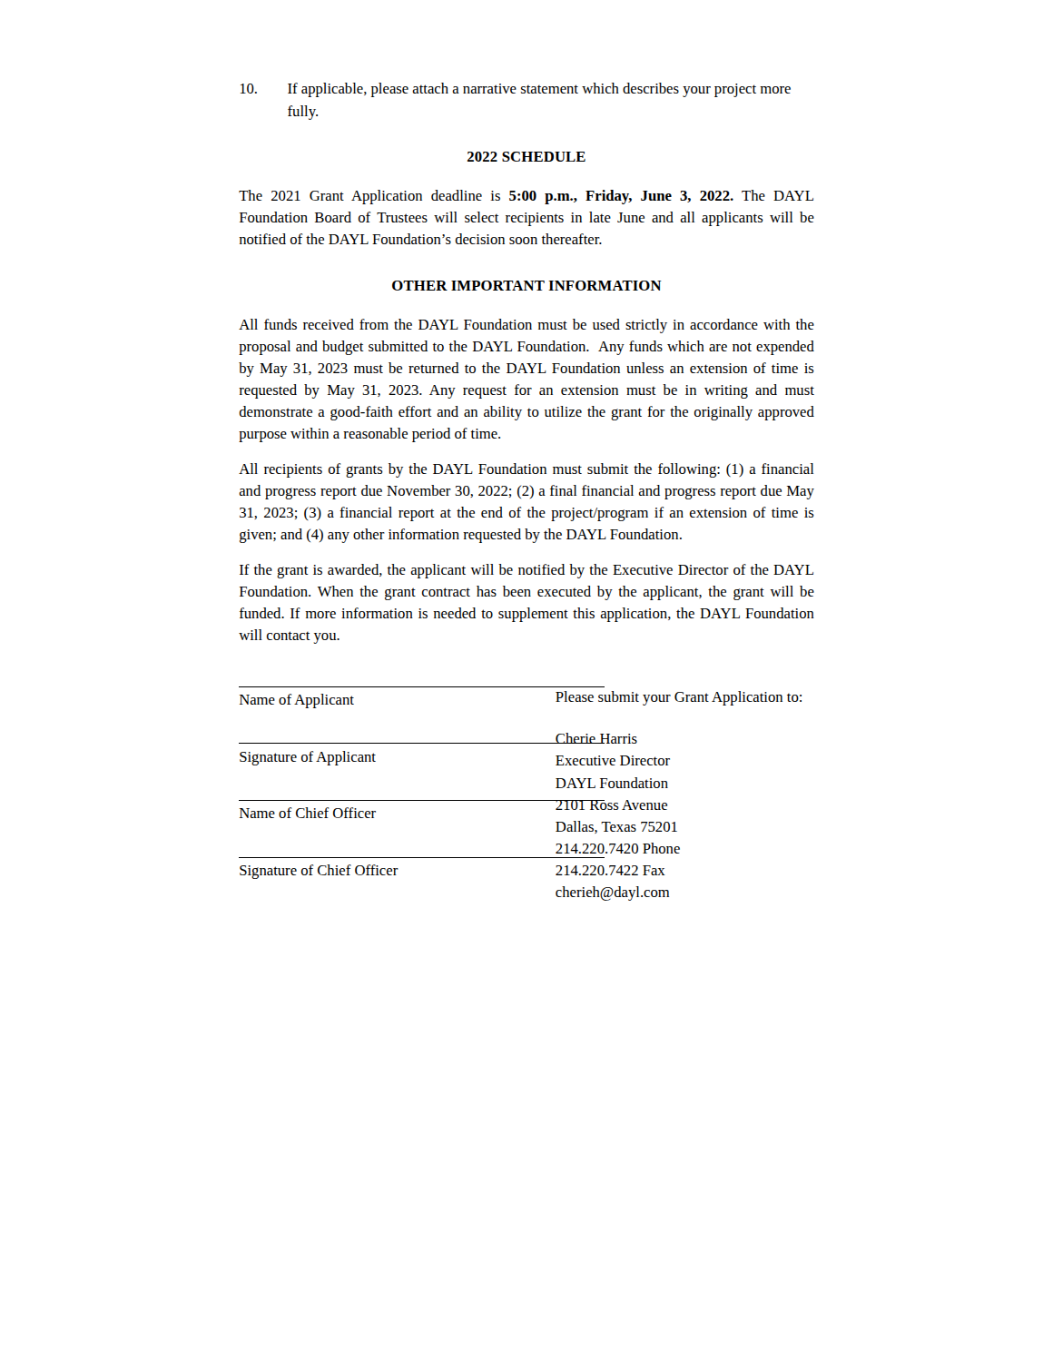10.
If applicable, please attach a narrative statement which describes your project more fully.
2022 SCHEDULE
The 2021 Grant Application deadline is 5:00 p.m., Friday, June 3, 2022. The DAYL Foundation Board of Trustees will select recipients in late June and all applicants will be notified of the DAYL Foundation’s decision soon thereafter.
OTHER IMPORTANT INFORMATION
All funds received from the DAYL Foundation must be used strictly in accordance with the proposal and budget submitted to the DAYL Foundation. Any funds which are not expended by May 31, 2023 must be returned to the DAYL Foundation unless an extension of time is requested by May 31, 2023. Any request for an extension must be in writing and must demonstrate a good-faith effort and an ability to utilize the grant for the originally approved purpose within a reasonable period of time.
All recipients of grants by the DAYL Foundation must submit the following: (1) a financial and progress report due November 30, 2022; (2) a final financial and progress report due May 31, 2023; (3) a financial report at the end of the project/program if an extension of time is given; and (4) any other information requested by the DAYL Foundation.
If the grant is awarded, the applicant will be notified by the Executive Director of the DAYL Foundation. When the grant contract has been executed by the applicant, the grant will be funded. If more information is needed to supplement this application, the DAYL Foundation will contact you.
Name of Applicant
Signature of Applicant
Name of Chief Officer
Signature of Chief Officer
Please submit your Grant Application to:
Cherie Harris
Executive Director
DAYL Foundation
2101 Ross Avenue
Dallas, Texas 75201
214.220.7420 Phone
214.220.7422 Fax
cherieh@dayl.com